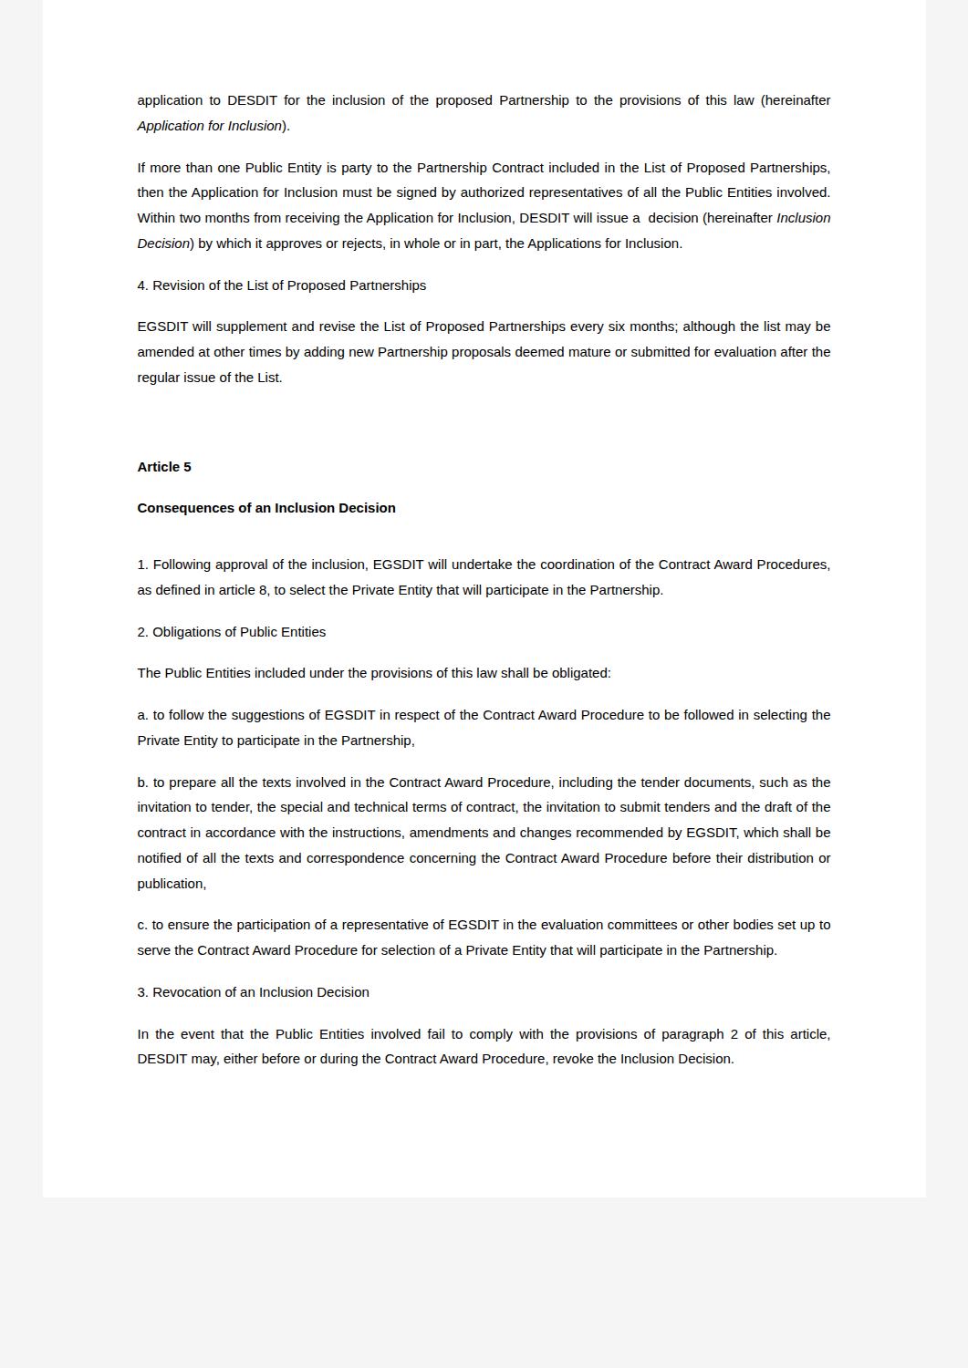application to DESDIT for the inclusion of the proposed Partnership to the provisions of this law (hereinafter Application for Inclusion).
If more than one Public Entity is party to the Partnership Contract included in the List of Proposed Partnerships, then the Application for Inclusion must be signed by authorized representatives of all the Public Entities involved. Within two months from receiving the Application for Inclusion, DESDIT will issue a decision (hereinafter Inclusion Decision) by which it approves or rejects, in whole or in part, the Applications for Inclusion.
4. Revision of the List of Proposed Partnerships
EGSDIT will supplement and revise the List of Proposed Partnerships every six months; although the list may be amended at other times by adding new Partnership proposals deemed mature or submitted for evaluation after the regular issue of the List.
Article 5
Consequences of an Inclusion Decision
1. Following approval of the inclusion, EGSDIT will undertake the coordination of the Contract Award Procedures, as defined in article 8, to select the Private Entity that will participate in the Partnership.
2. Obligations of Public Entities
The Public Entities included under the provisions of this law shall be obligated:
a. to follow the suggestions of EGSDIT in respect of the Contract Award Procedure to be followed in selecting the Private Entity to participate in the Partnership,
b. to prepare all the texts involved in the Contract Award Procedure, including the tender documents, such as the invitation to tender, the special and technical terms of contract, the invitation to submit tenders and the draft of the contract in accordance with the instructions, amendments and changes recommended by EGSDIT, which shall be notified of all the texts and correspondence concerning the Contract Award Procedure before their distribution or publication,
c. to ensure the participation of a representative of EGSDIT in the evaluation committees or other bodies set up to serve the Contract Award Procedure for selection of a Private Entity that will participate in the Partnership.
3. Revocation of an Inclusion Decision
In the event that the Public Entities involved fail to comply with the provisions of paragraph 2 of this article, DESDIT may, either before or during the Contract Award Procedure, revoke the Inclusion Decision.